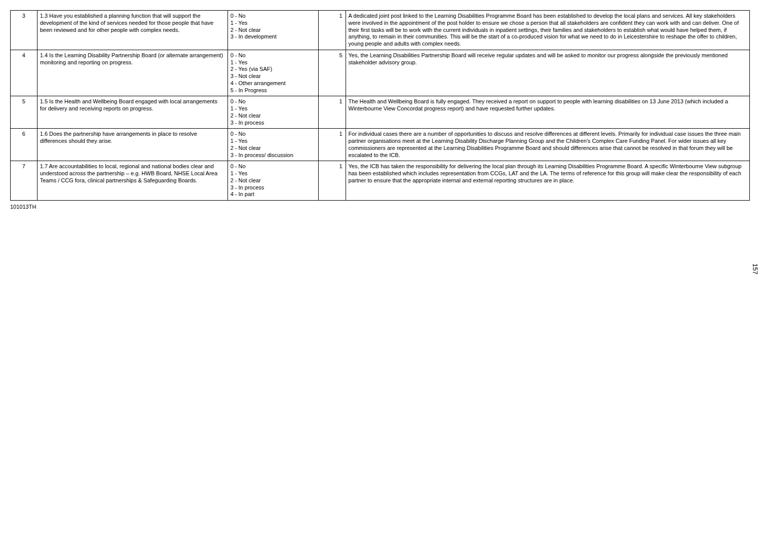| 3 | 1.3 Have you established a planning function that will support the development of the kind of services needed for those people that have been reviewed and for other people with complex needs. | 0 - No 1 - Yes 2 - Not clear 3 - In development | 1 | A dedicated joint post linked to the Learning Disabilities Programme Board has been established to develop the local plans and services. All key stakeholders were involved in the appointment of the post holder to ensure we chose a person that all stakeholders are confident they can work with and can deliver. One of their first tasks will be to work with the current individuals in inpatient settings, their families and stakeholders to establish what would have helped them, if anything, to remain in their communities. This will be the start of a co-produced vision for what we need to do in Leicestershire to reshape the offer to children, young people and adults with complex needs. |
| 4 | 1.4 Is the Learning Disability Partnership Board (or alternate arrangement) monitoring and reporting on progress. | 0 - No 1 - Yes 2 - Yes (via SAF) 3 - Not clear 4 - Other arrangement 5 - In Progress | 5 | Yes, the Learning Disabilities Partnership Board will receive regular updates and will be asked to monitor our progress alongside the previously mentioned stakeholder advisory group. |
| 5 | 1.5 Is the Health and Wellbeing Board engaged with local arrangements for delivery and receiving reports on progress. | 0 - No 1 - Yes 2 - Not clear 3 - In process | 1 | The Health and Wellbeing Board is fully engaged. They received a report on support to people with learning disabilities on 13 June 2013 (which included a Winterbourne View Concordat progress report) and have requested further updates. |
| 6 | 1.6 Does the partnership have arrangements in place to resolve differences should they arise. | 0 - No 1 - Yes 2 - Not clear 3 - In process/ discussion | 1 | For individual cases there are a number of opportunities to discuss and resolve differences at different levels. Primarily for individual case issues the three main partner organisations meet at the Learning Disability Discharge Planning Group and the Children's Complex Care Funding Panel. For wider issues all key commissioners are represented at the Learning Disabilities Programme Board and should differences arise that cannot be resolved in that forum they will be escalated to the ICB. |
| 7 | 1.7 Are accountabilities to local, regional and national bodies clear and understood across the partnership – e.g. HWB Board, NHSE Local Area Teams / CCG fora, clinical partnerships & Safeguarding Boards. | 0 - No 1 - Yes 2 - Not clear 3 - In process 4 - In part | 1 | Yes, the ICB has taken the responsibility for delivering the local plan through its Learning Disabilities Programme Board. A specific Winterbourne View subgroup has been established which includes representation from CCGs, LAT and the LA. The terms of reference for this group will make clear the responsibility of each partner to ensure that the appropriate internal and external reporting structures are in place. |
157
101013TH